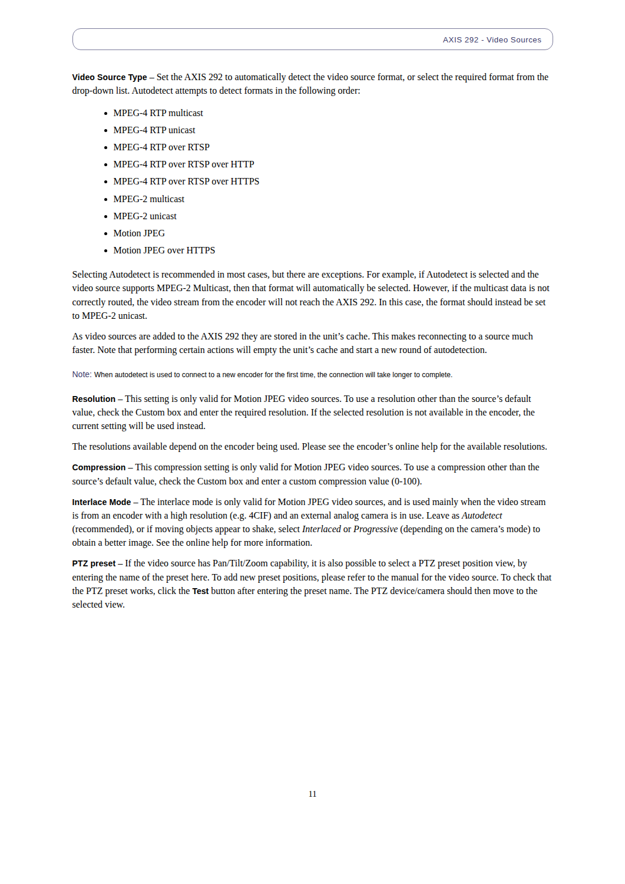AXIS 292 - Video Sources
Video Source Type – Set the AXIS 292 to automatically detect the video source format, or select the required format from the drop-down list. Autodetect attempts to detect formats in the following order:
MPEG-4 RTP multicast
MPEG-4 RTP unicast
MPEG-4 RTP over RTSP
MPEG-4 RTP over RTSP over HTTP
MPEG-4 RTP over RTSP over HTTPS
MPEG-2 multicast
MPEG-2 unicast
Motion JPEG
Motion JPEG over HTTPS
Selecting Autodetect is recommended in most cases, but there are exceptions. For example, if Autodetect is selected and the video source supports MPEG-2 Multicast, then that format will automatically be selected. However, if the multicast data is not correctly routed, the video stream from the encoder will not reach the AXIS 292. In this case, the format should instead be set to MPEG-2 unicast.
As video sources are added to the AXIS 292 they are stored in the unit’s cache. This makes reconnecting to a source much faster. Note that performing certain actions will empty the unit’s cache and start a new round of autodetection.
Note: When autodetect is used to connect to a new encoder for the first time, the connection will take longer to complete.
Resolution – This setting is only valid for Motion JPEG video sources. To use a resolution other than the source’s default value, check the Custom box and enter the required resolution. If the selected resolution is not available in the encoder, the current setting will be used instead.
The resolutions available depend on the encoder being used. Please see the encoder’s online help for the available resolutions.
Compression – This compression setting is only valid for Motion JPEG video sources. To use a compression other than the source’s default value, check the Custom box and enter a custom compression value (0-100).
Interlace Mode – The interlace mode is only valid for Motion JPEG video sources, and is used mainly when the video stream is from an encoder with a high resolution (e.g. 4CIF) and an external analog camera is in use. Leave as Autodetect (recommended), or if moving objects appear to shake, select Interlaced or Progressive (depending on the camera’s mode) to obtain a better image. See the online help for more information.
PTZ preset – If the video source has Pan/Tilt/Zoom capability, it is also possible to select a PTZ preset position view, by entering the name of the preset here. To add new preset positions, please refer to the manual for the video source. To check that the PTZ preset works, click the Test button after entering the preset name. The PTZ device/camera should then move to the selected view.
11